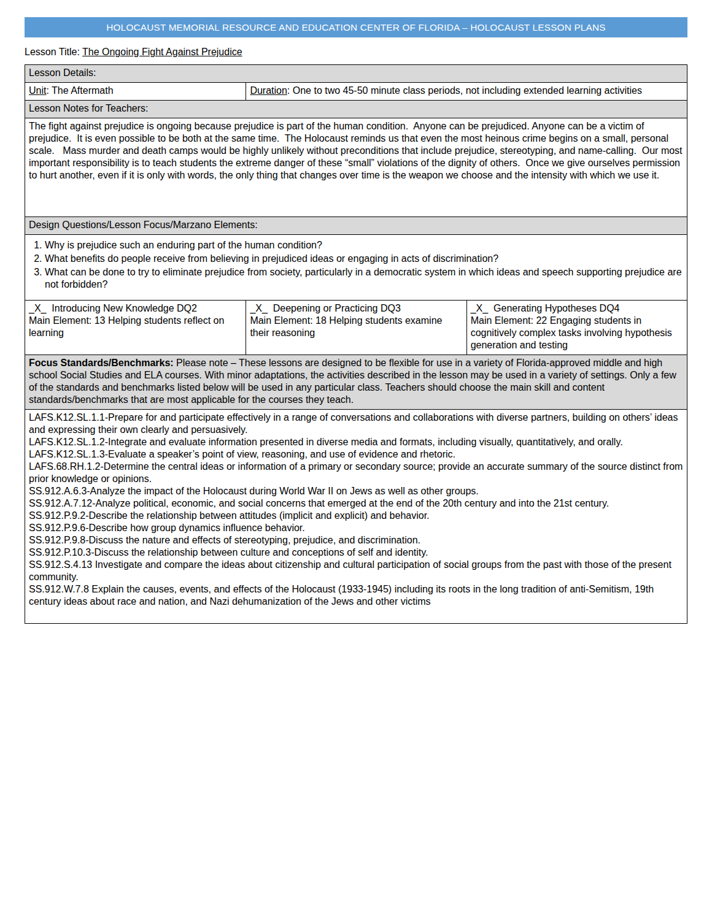HOLOCAUST MEMORIAL RESOURCE AND EDUCATION CENTER OF FLORIDA – HOLOCAUST LESSON PLANS
Lesson Title: The Ongoing Fight Against Prejudice
| Lesson Details: |
| Unit : The Aftermath | Duration : One to two 45-50 minute class periods, not including extended learning activities |
| Lesson Notes for Teachers: |
| The fight against prejudice is ongoing because prejudice is part of the human condition. Anyone can be prejudiced. Anyone can be a victim of prejudice. It is even possible to be both at the same time. The Holocaust reminds us that even the most heinous crime begins on a small, personal scale. Mass murder and death camps would be highly unlikely without preconditions that include prejudice, stereotyping, and name-calling. Our most important responsibility is to teach students the extreme danger of these “small” violations of the dignity of others. Once we give ourselves permission to hurt another, even if it is only with words, the only thing that changes over time is the weapon we choose and the intensity with which we use it. |
| Design Questions/Lesson Focus/Marzano Elements: |
| Why is prejudice such an enduring part of the human condition? What benefits do people receive from believing in prejudiced ideas or engaging in acts of discrimination? What can be done to try to eliminate prejudice from society, particularly in a democratic system in which ideas and speech supporting prejudice are not forbidden? |
| _X_ Introducing New Knowledge DQ2 Main Element: 13 Helping students reflect on learning | _X_ Deepening or Practicing DQ3 Main Element: 18 Helping students examine their reasoning | _X_ Generating Hypotheses DQ4 Main Element: 22 Engaging students in cognitively complex tasks involving hypothesis generation and testing |
| Focus Standards/Benchmarks: Please note – These lessons are designed to be flexible for use in a variety of Florida-approved middle and high school Social Studies and ELA courses. With minor adaptations, the activities described in the lesson may be used in a variety of settings. Only a few of the standards and benchmarks listed below will be used in any particular class. Teachers should choose the main skill and content standards/benchmarks that are most applicable for the courses they teach. |
| LAFS.K12.SL.1.1-Prepare for and participate effectively in a range of conversations and collaborations with diverse partners, building on others’ ideas and expressing their own clearly and persuasively. LAFS.K12.SL.1.2-Integrate and evaluate information presented in diverse media and formats, including visually, quantitatively, and orally. LAFS.K12.SL.1.3-Evaluate a speaker’s point of view, reasoning, and use of evidence and rhetoric. LAFS.68.RH.1.2-Determine the central ideas or information of a primary or secondary source; provide an accurate summary of the source distinct from prior knowledge or opinions. SS.912.A.6.3-Analyze the impact of the Holocaust during World War II on Jews as well as other groups. SS.912.A.7.12-Analyze political, economic, and social concerns that emerged at the end of the 20th century and into the 21st century. SS.912.P.9.2-Describe the relationship between attitudes (implicit and explicit) and behavior. SS.912.P.9.6-Describe how group dynamics influence behavior. SS.912.P.9.8-Discuss the nature and effects of stereotyping, prejudice, and discrimination. SS.912.P.10.3-Discuss the relationship between culture and conceptions of self and identity. SS.912.S.4.13 Investigate and compare the ideas about citizenship and cultural participation of social groups from the past with those of the present community. SS.912.W.7.8 Explain the causes, events, and effects of the Holocaust (1933-1945) including its roots in the long tradition of anti-Semitism, 19th century ideas about race and nation, and Nazi dehumanization of the Jews and other victims |